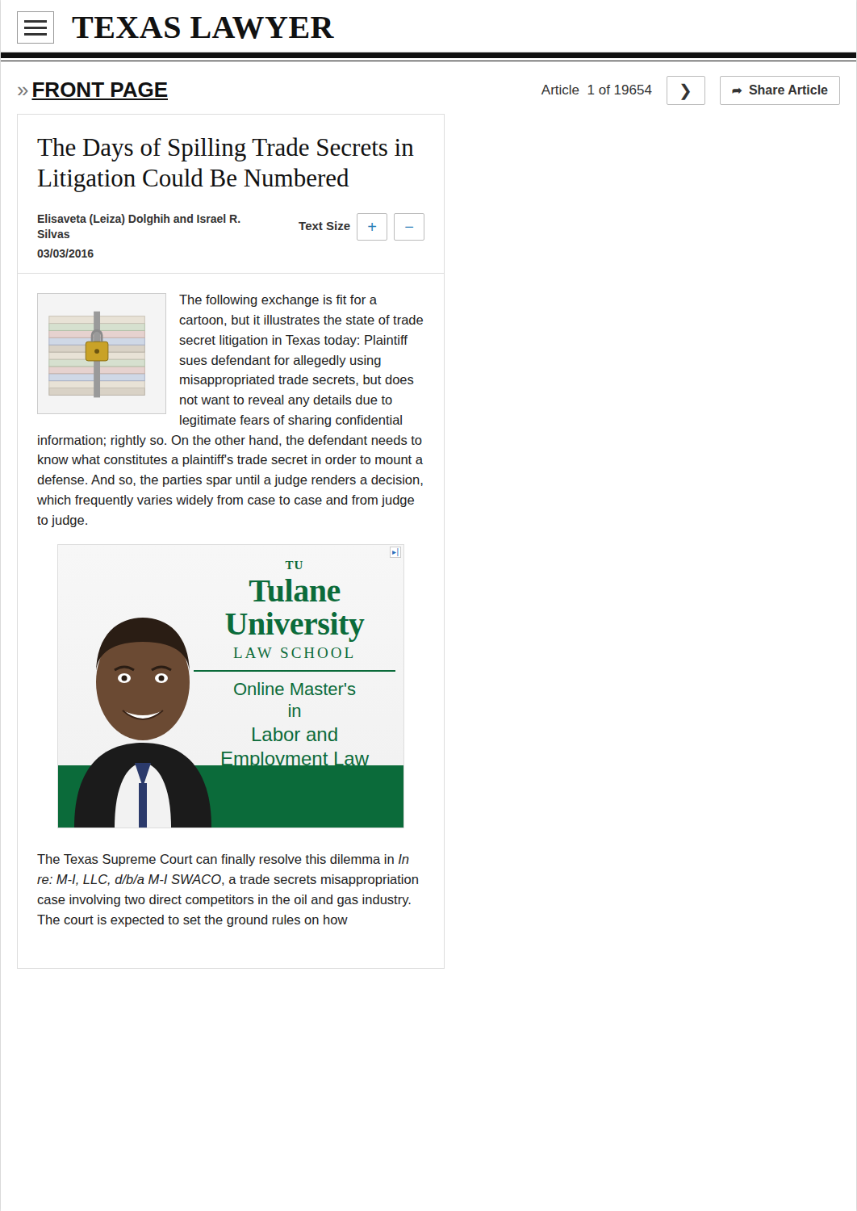Texas Lawyer
»FRONT PAGE
Article 1 of 19654
❯ ➦ Share Article
The Days of Spilling Trade Secrets in Litigation Could Be Numbered
Elisaveta (Leiza) Dolghih and Israel R. Silvas 03/03/2016
Text Size + −
The following exchange is fit for a cartoon, but it illustrates the state of trade secret litigation in Texas today: Plaintiff sues defendant for allegedly using misappropriated trade secrets, but does not want to reveal any details due to legitimate fears of sharing confidential information; rightly so. On the other hand, the defendant needs to know what constitutes a plaintiff's trade secret in order to mount a defense. And so, the parties spar until a judge renders a decision, which frequently varies widely from case to case and from judge to judge.
▸|
TU
Tulane
University
LAW SCHOOL
Online Master's
in
Labor and Employment Law
The Texas Supreme Court can finally resolve this dilemma in In re: M-I, LLC, d/b/a M-I SWACO, a trade secrets misappropriation case involving two direct competitors in the oil and gas industry. The court is expected to set the ground rules on how